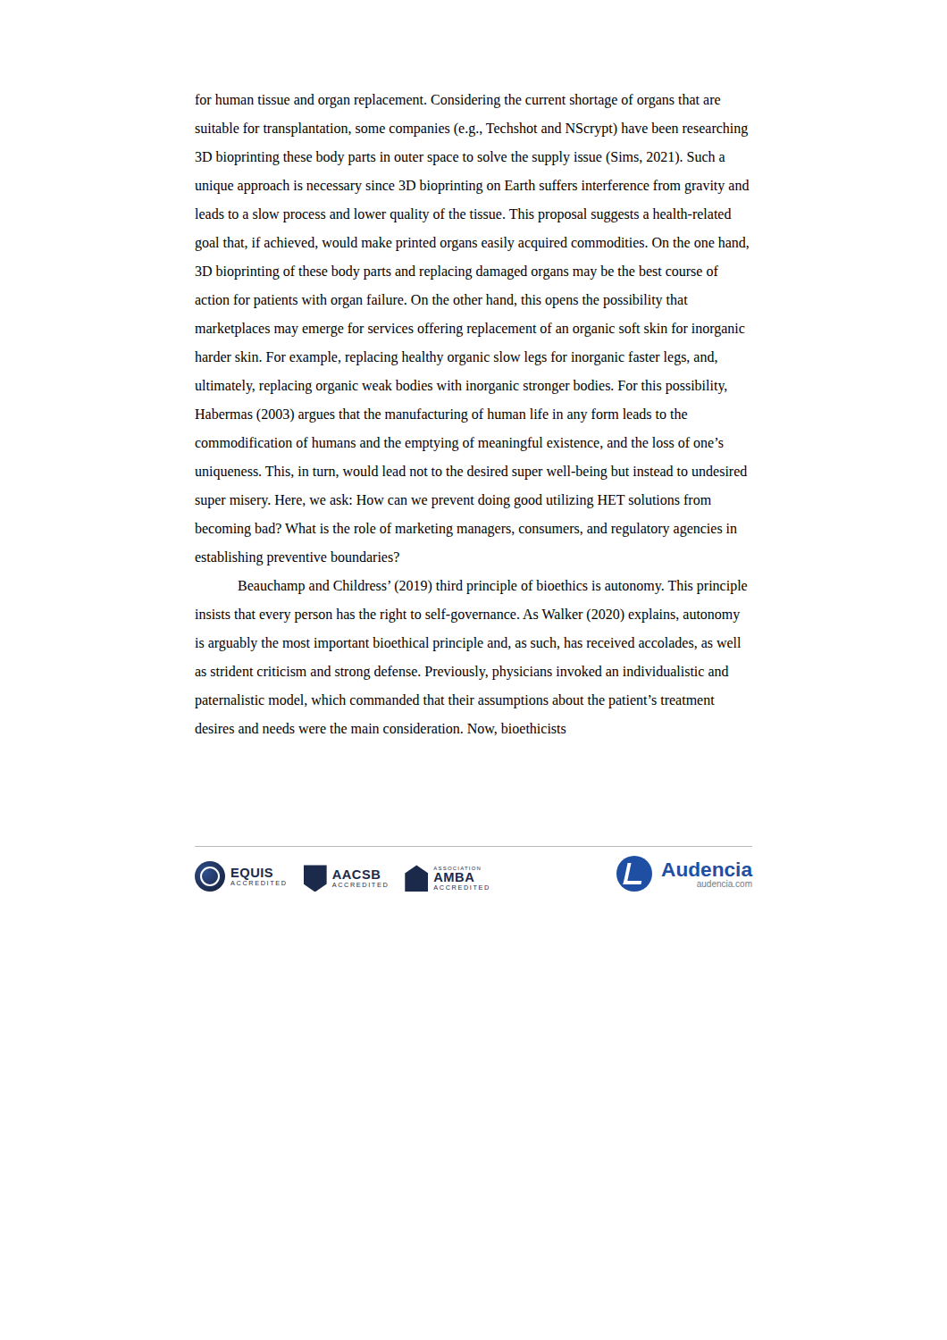for human tissue and organ replacement. Considering the current shortage of organs that are suitable for transplantation, some companies (e.g., Techshot and NScrypt) have been researching 3D bioprinting these body parts in outer space to solve the supply issue (Sims, 2021). Such a unique approach is necessary since 3D bioprinting on Earth suffers interference from gravity and leads to a slow process and lower quality of the tissue. This proposal suggests a health-related goal that, if achieved, would make printed organs easily acquired commodities. On the one hand, 3D bioprinting of these body parts and replacing damaged organs may be the best course of action for patients with organ failure. On the other hand, this opens the possibility that marketplaces may emerge for services offering replacement of an organic soft skin for inorganic harder skin. For example, replacing healthy organic slow legs for inorganic faster legs, and, ultimately, replacing organic weak bodies with inorganic stronger bodies. For this possibility, Habermas (2003) argues that the manufacturing of human life in any form leads to the commodification of humans and the emptying of meaningful existence, and the loss of one’s uniqueness. This, in turn, would lead not to the desired super well-being but instead to undesired super misery. Here, we ask: How can we prevent doing good utilizing HET solutions from becoming bad? What is the role of marketing managers, consumers, and regulatory agencies in establishing preventive boundaries?
Beauchamp and Childress’ (2019) third principle of bioethics is autonomy. This principle insists that every person has the right to self-governance. As Walker (2020) explains, autonomy is arguably the most important bioethical principle and, as such, has received accolades, as well as strident criticism and strong defense. Previously, physicians invoked an individualistic and paternalistic model, which commanded that their assumptions about the patient’s treatment desires and needs were the main consideration. Now, bioethicists
EQUIS ACCREDITED
AACSB ACCREDITED
ASSOCIATION AMBA ACCREDITED
Audencia audencia.com